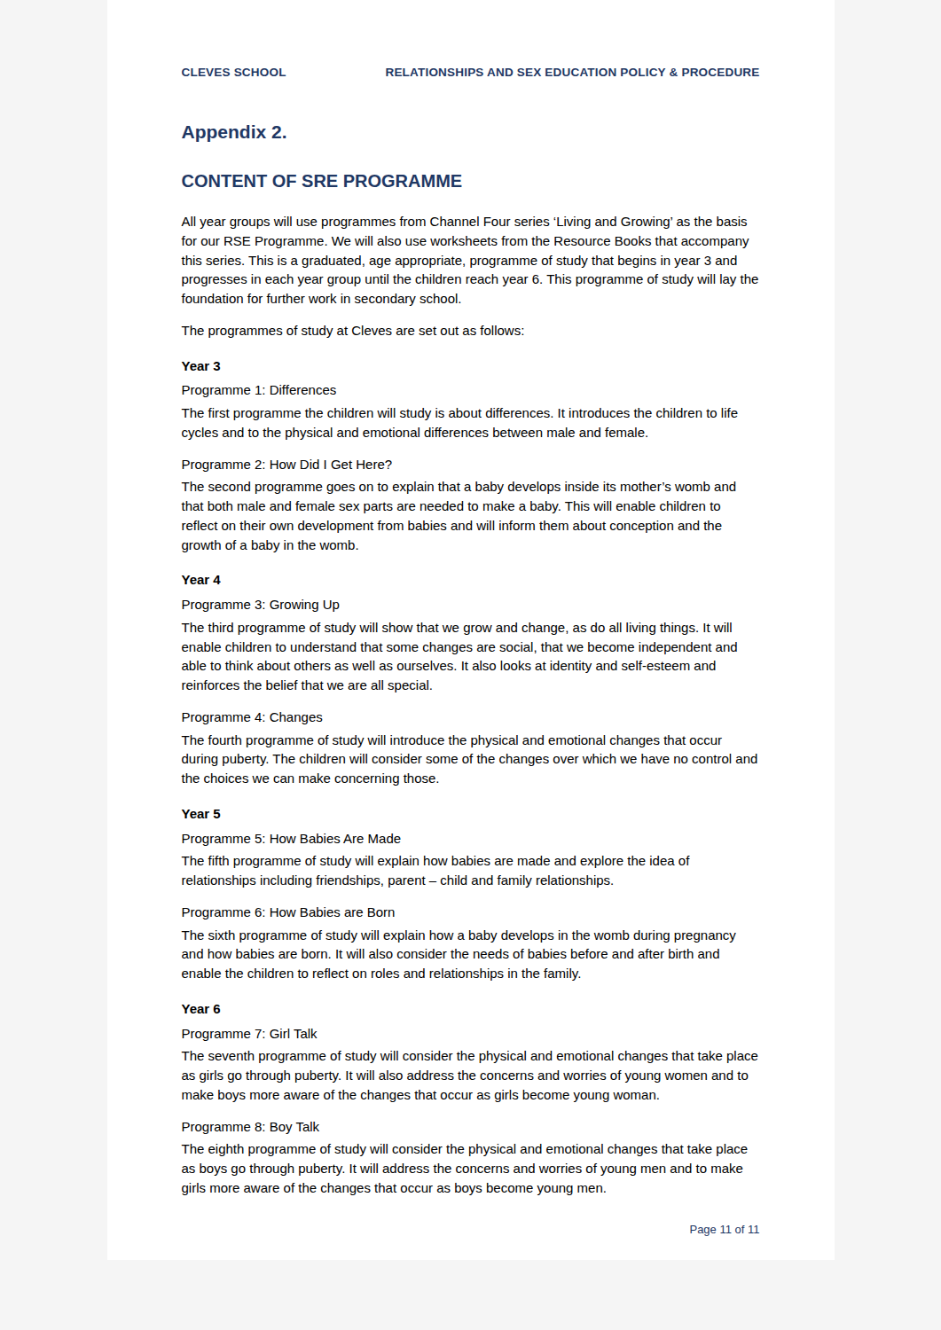CLEVES SCHOOL RELATIONSHIPS AND SEX EDUCATION POLICY & PROCEDURE
Appendix 2.
Content of SRE Programme
All year groups will use programmes from Channel Four series ‘Living and Growing’ as the basis for our RSE Programme. We will also use worksheets from the Resource Books that accompany this series. This is a graduated, age appropriate, programme of study that begins in year 3 and progresses in each year group until the children reach year 6. This programme of study will lay the foundation for further work in secondary school.
The programmes of study at Cleves are set out as follows:
Year 3
Programme 1: Differences
The first programme the children will study is about differences. It introduces the children to life cycles and to the physical and emotional differences between male and female.
Programme 2: How Did I Get Here?
The second programme goes on to explain that a baby develops inside its mother’s womb and that both male and female sex parts are needed to make a baby. This will enable children to reflect on their own development from babies and will inform them about conception and the growth of a baby in the womb.
Year 4
Programme 3: Growing Up
The third programme of study will show that we grow and change, as do all living things. It will enable children to understand that some changes are social, that we become independent and able to think about others as well as ourselves. It also looks at identity and self-esteem and reinforces the belief that we are all special.
Programme 4: Changes
The fourth programme of study will introduce the physical and emotional changes that occur during puberty. The children will consider some of the changes over which we have no control and the choices we can make concerning those.
Year 5
Programme 5: How Babies Are Made
The fifth programme of study will explain how babies are made and explore the idea of relationships including friendships, parent – child and family relationships.
Programme 6: How Babies are Born
The sixth programme of study will explain how a baby develops in the womb during pregnancy and how babies are born. It will also consider the needs of babies before and after birth and enable the children to reflect on roles and relationships in the family.
Year 6
Programme 7: Girl Talk
The seventh programme of study will consider the physical and emotional changes that take place as girls go through puberty. It will also address the concerns and worries of young women and to make boys more aware of the changes that occur as girls become young woman.
Programme 8: Boy Talk
The eighth programme of study will consider the physical and emotional changes that take place as boys go through puberty. It will address the concerns and worries of young men and to make girls more aware of the changes that occur as boys become young men.
Page 11 of 11